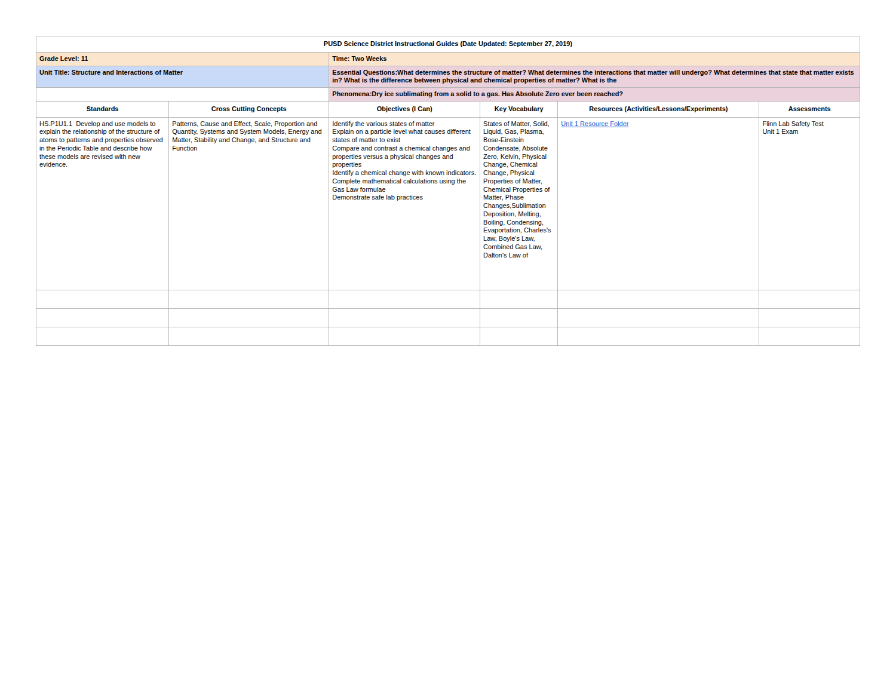| PUSD Science District Instructional Guides (Date Updated: September 27, 2019) |
| Grade Level: 11 | Time: Two Weeks |
| Unit Title: Structure and Interactions of Matter | Essential Questions:What determines the structure of matter? What determines the interactions that matter will undergo? What determines that state that matter exists in? What is the difference between physical and chemical properties of matter? What is the |
| | Phenomena:Dry ice sublimating from a solid to a gas. Has Absolute Zero ever been reached? |
| Standards | Cross Cutting Concepts | Objectives (I Can) | Key Vocabulary | Resources (Activities/Lessons/Experiments) | Assessments |
| HS.P1U1.1 Develop and use models to explain the relationship of the structure of atoms to patterns and properties observed in the Periodic Table and describe how these models are revised with new evidence. | Patterns, Cause and Effect, Scale, Proportion and Quantity, Systems and System Models, Energy and Matter, Stability and Change, and Structure and Function | Identify the various states of matter Explain on a particle level what causes different states of matter to exist Compare and contrast a chemical changes and properties versus a physical changes and properties Identify a chemical change with known indicators. Complete mathematical calculations using the Gas Law formulae Demonstrate safe lab practices | States of Matter, Solid, Liquid, Gas, Plasma, Bose-Einstein Condensate, Absolute Zero, Kelvin, Physical Change, Chemical Change, Physical Properties of Matter, Chemical Properties of Matter, Phase Changes,Sublimation Deposition, Melting, Boiling, Condensing, Evaportation, Charles's Law, Boyle's Law, Combined Gas Law, Dalton's Law of | Unit 1 Resource Folder | Flinn Lab Safety Test Unit 1 Exam |